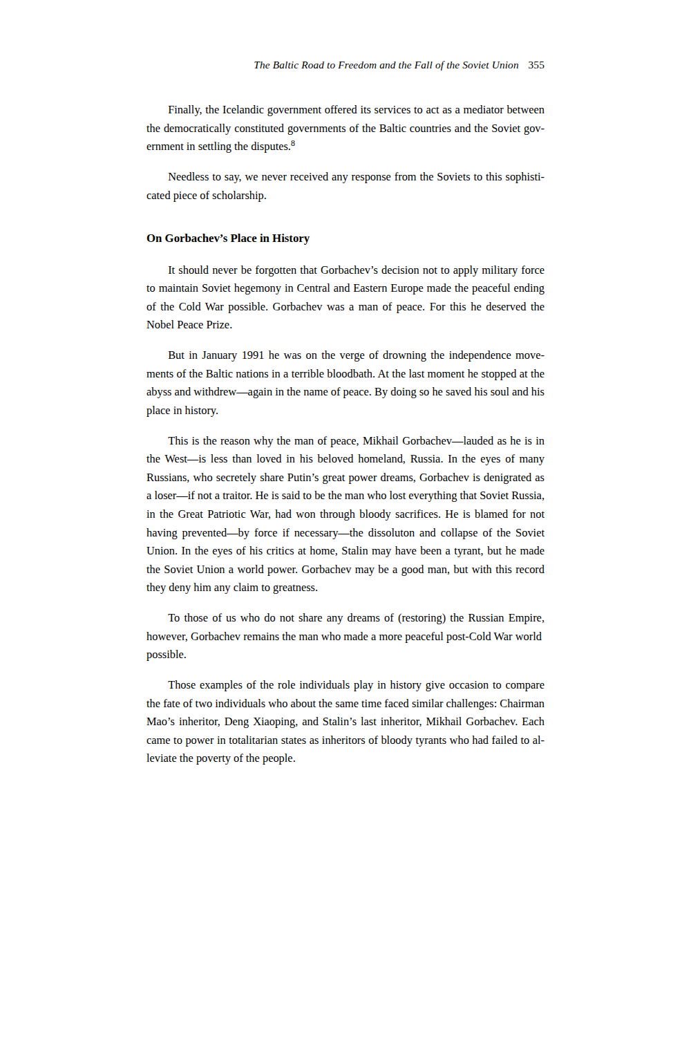The Baltic Road to Freedom and the Fall of the Soviet Union 355
Finally, the Icelandic government offered its services to act as a mediator between the democratically constituted governments of the Baltic countries and the Soviet government in settling the disputes.8
Needless to say, we never received any response from the Soviets to this sophisticated piece of scholarship.
On Gorbachev’s Place in History
It should never be forgotten that Gorbachev’s decision not to apply military force to maintain Soviet hegemony in Central and Eastern Europe made the peaceful ending of the Cold War possible. Gorbachev was a man of peace. For this he deserved the Nobel Peace Prize.
But in January 1991 he was on the verge of drowning the independence movements of the Baltic nations in a terrible bloodbath. At the last moment he stopped at the abyss and withdrew—again in the name of peace. By doing so he saved his soul and his place in history.
This is the reason why the man of peace, Mikhail Gorbachev—lauded as he is in the West—is less than loved in his beloved homeland, Russia. In the eyes of many Russians, who secretely share Putin’s great power dreams, Gorbachev is denigrated as a loser—if not a traitor. He is said to be the man who lost everything that Soviet Russia, in the Great Patriotic War, had won through bloody sacrifices. He is blamed for not having prevented—by force if necessary—the dissoluton and collapse of the Soviet Union. In the eyes of his critics at home, Stalin may have been a tyrant, but he made the Soviet Union a world power. Gorbachev may be a good man, but with this record they deny him any claim to greatness.
To those of us who do not share any dreams of (restoring) the Russian Empire, however, Gorbachev remains the man who made a more peaceful post-Cold War world possible.
Those examples of the role individuals play in history give occasion to compare the fate of two individuals who about the same time faced similar challenges: Chairman Mao’s inheritor, Deng Xiaoping, and Stalin’s last inheritor, Mikhail Gorbachev. Each came to power in totalitarian states as inheritors of bloody tyrants who had failed to alleviate the poverty of the people.